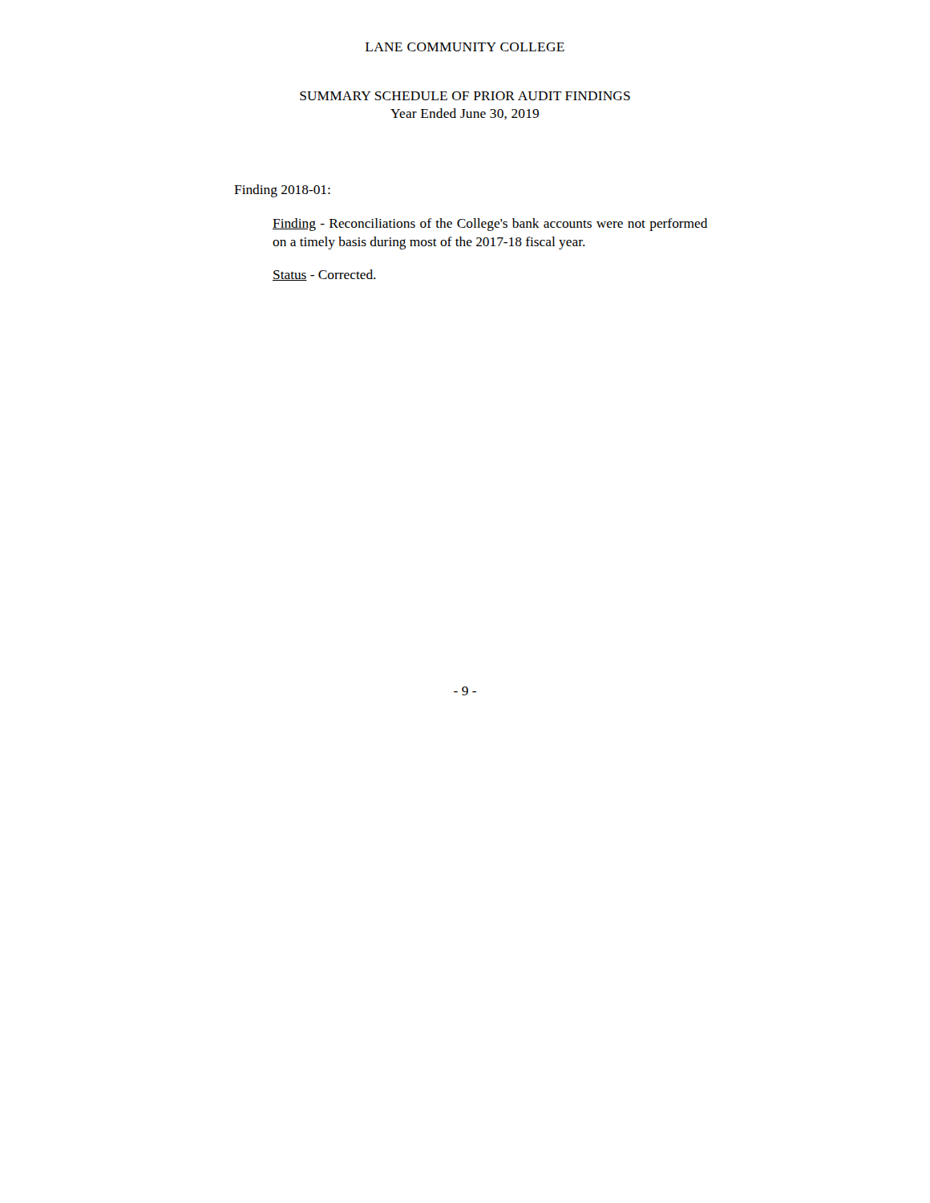LANE COMMUNITY COLLEGE
SUMMARY SCHEDULE OF PRIOR AUDIT FINDINGS
Year Ended June 30, 2019
Finding 2018-01:
Finding - Reconciliations of the College's bank accounts were not performed on a timely basis during most of the 2017-18 fiscal year.
Status - Corrected.
- 9 -